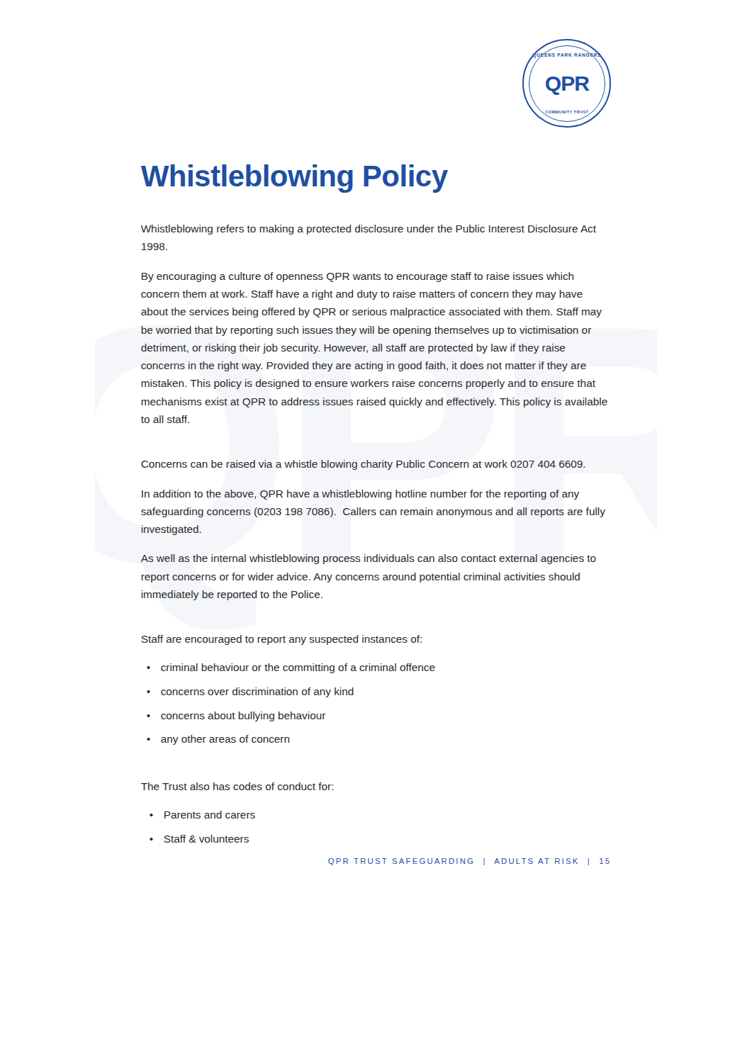QPR
QUEENS PARK RANGERS
QPR
COMMUNITY TRUST
Whistleblowing Policy
Whistleblowing refers to making a protected disclosure under the Public Interest Disclosure Act 1998.
By encouraging a culture of openness QPR wants to encourage staff to raise issues which concern them at work. Staff have a right and duty to raise matters of concern they may have about the services being offered by QPR or serious malpractice associated with them. Staff may be worried that by reporting such issues they will be opening themselves up to victimisation or detriment, or risking their job security. However, all staff are protected by law if they raise concerns in the right way. Provided they are acting in good faith, it does not matter if they are mistaken. This policy is designed to ensure workers raise concerns properly and to ensure that mechanisms exist at QPR to address issues raised quickly and effectively. This policy is available to all staff.
Concerns can be raised via a whistle blowing charity Public Concern at work 0207 404 6609.
In addition to the above, QPR have a whistleblowing hotline number for the reporting of any safeguarding concerns (0203 198 7086). Callers can remain anonymous and all reports are fully investigated.
As well as the internal whistleblowing process individuals can also contact external agencies to report concerns or for wider advice. Any concerns around potential criminal activities should immediately be reported to the Police.
Staff are encouraged to report any suspected instances of:
criminal behaviour or the committing of a criminal offence
concerns over discrimination of any kind
concerns about bullying behaviour
any other areas of concern
The Trust also has codes of conduct for:
Parents and carers
Staff & volunteers
QPR TRUST SAFEGUARDING | ADULTS AT RISK | 15